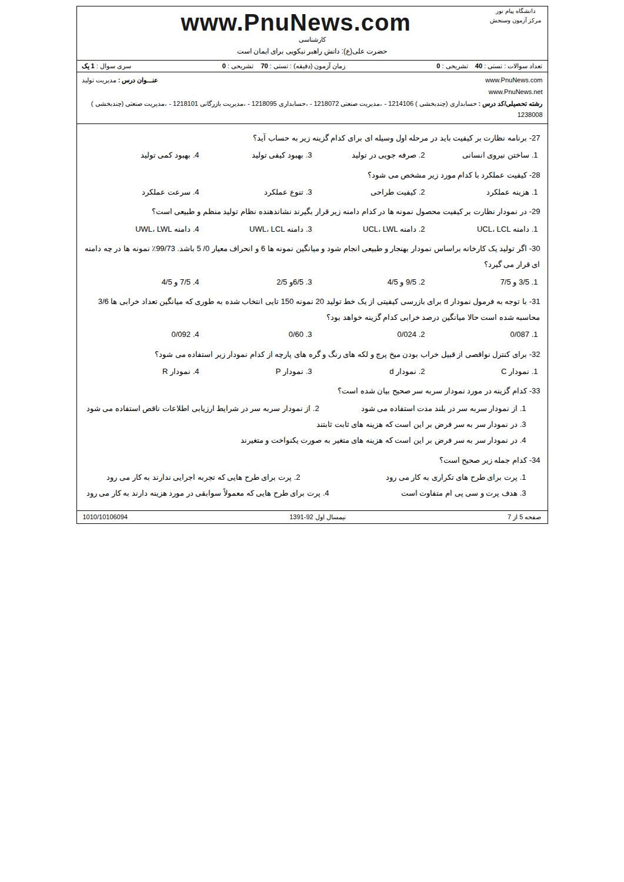دانشگاه پیام نور
مرکز آزمون وسنجش
www.PnuNews.com
دانشگاه
کارشناسی
حضرت علی(ع): دانش راهبر نیکویی برای ایمان است
تعداد سوالات : تستی : 40 تشریحی : 0
زمان آزمون (دقیقه) : تستی : 70 تشریحی : 0
سری سوال : 1 یک
www.PnuNews.com
عنـــوان درس : مدیریت تولید
www.PnuNews.net
رشته تحصیلی/کد درس : حسابداری (چندبخشی ) 1214106 - ،مدیریت صنعتی 1218072 - ،حسابداری 1218095 - ،مدیریت بازرگانی 1218101 - ،مدیریت صنعتی (چندبخشی ) 1238008
27- برنامه نظارت بر کیفیت باید در مرحله اول وسیله ای برای کدام گزینه زیر به حساب آید؟
1. ساختن نیروی انسانی 2. صرفه جویی در تولید 3. بهبود کیفی تولید 4. بهبود کمی تولید
28- کیفیت عملکرد با کدام مورد زیر مشخص می شود؟
1. هزینه عملکرد 2. کیفیت طراحی 3. تنوع عملکرد 4. سرعت عملکرد
29- در نمودار نظارت بر کیفیت محصول نمونه ها در کدام دامنه زیر قرار بگیرند نشاندهنده نظام تولید منظم و طبیعی است؟
1. دامنه UCL، LCL 2. دامنه UCL، LWL 3. دامنه UWL، LCL 4. دامنه UWL، LWL
30- اگر تولید یک کارخانه براساس نمودار بهنجار و طبیعی انجام شود و میانگین نمونه ها 6 و انحراف معیار 0/ 5 باشد. 99/73٪ نمونه ها در چه دامنه ای قرار می گیرد؟
1. 3/5 و 7/5 2. 9/5 و 4/5 3. 6/5و 2/5 4. 7/5 و 4/5
31- با توجه به فرمول نمودار d برای بازرسی کیفیتی از یک خط تولید 20 نمونه 150 تایی انتخاب شده به طوری که میانگین تعداد خرابی ها 3/6 محاسبه شده است حالا میانگین درصد خرابی کدام گزینه خواهد بود؟
1. 0/087 2. 0/024 3. 0/60 4. 0/092
32- برای کنترل نواقصی از قبیل خراب بودن میخ پرچ و لکه های رنگ و گره های پارچه از کدام نمودار زیر استفاده می شود؟
1. نمودار C 2. نمودار d 3. نمودار P 4. نمودار R
33- کدام گزینه در مورد نمودار سربه سر صحیح بیان شده است؟
1. از نمودار سربه سر در بلند مدت استفاده می شود 2. از نمودار سربه سر در شرایط ارزیابی اطلاعات ناقص استفاده می شود 3. در نمودار سر به سر فرض بر این است که هزینه های ثابت ثابتند 4. در نمودار سر به سر فرض بر این است که هزینه های متغیر به صورت یکنواخت و متغیرند
34- کدام جمله زیر صحیح است؟
1. پرت برای طرح های تکراری به کار می رود 2. پرت برای طرح هایی که تجربه اجرایی ندارند به کار می رود 3. هدف پرت و سی پی ام متفاوت است 4. پرت برای طرح هایی که معمولاً سوابقی در مورد هزینه دارند به کار می رود
صفحه 5 از 7
نیمسال اول 92-1391
1010/10106094